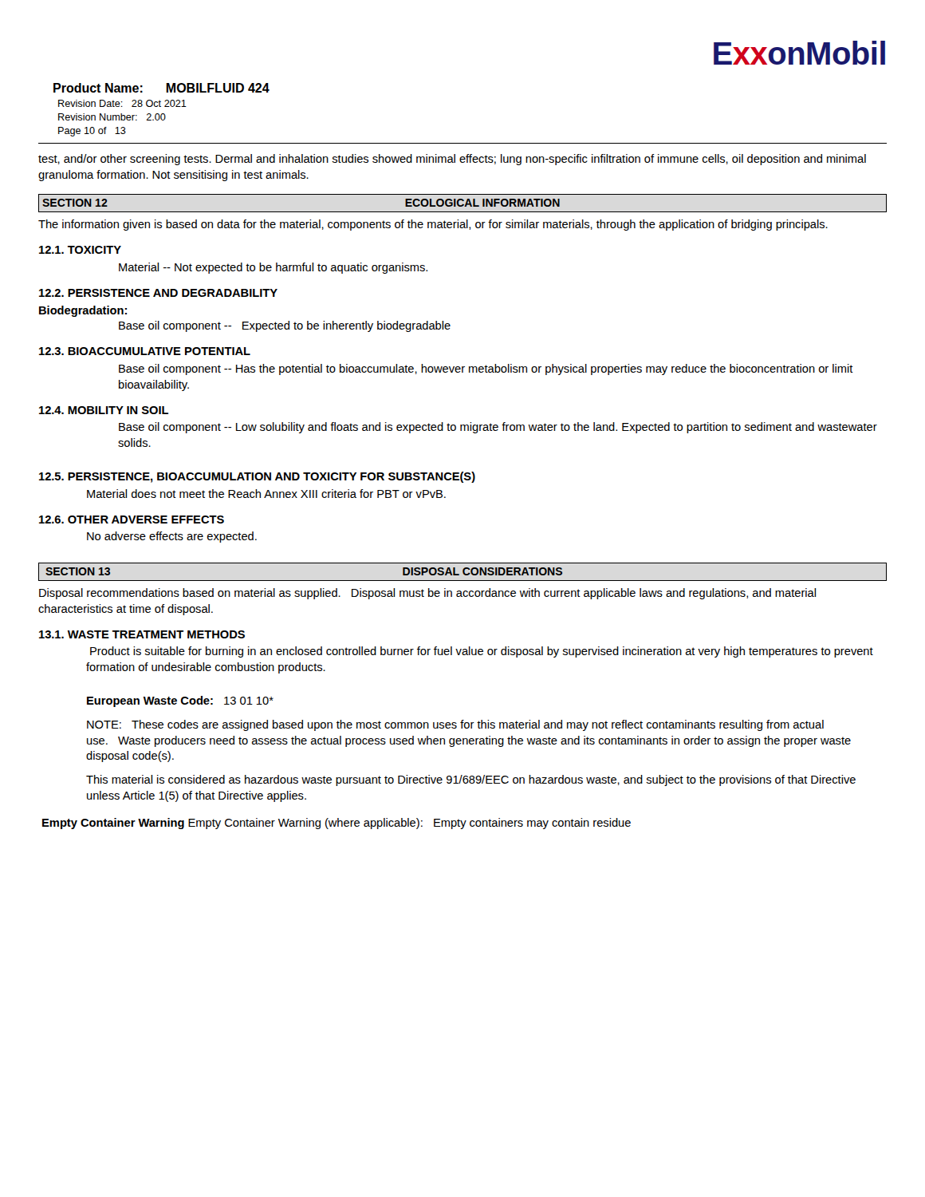ExxonMobil
Product Name: MOBILFLUID 424
Revision Date: 28 Oct 2021
Revision Number: 2.00
Page 10 of 13
test, and/or other screening tests. Dermal and inhalation studies showed minimal effects; lung non-specific infiltration of immune cells, oil deposition and minimal granuloma formation. Not sensitising in test animals.
SECTION 12 ECOLOGICAL INFORMATION
The information given is based on data for the material, components of the material, or for similar materials, through the application of bridging principals.
12.1. TOXICITY
Material -- Not expected to be harmful to aquatic organisms.
12.2. PERSISTENCE AND DEGRADABILITY
Biodegradation:
Base oil component -- Expected to be inherently biodegradable
12.3. BIOACCUMULATIVE POTENTIAL
Base oil component -- Has the potential to bioaccumulate, however metabolism or physical properties may reduce the bioconcentration or limit bioavailability.
12.4. MOBILITY IN SOIL
Base oil component -- Low solubility and floats and is expected to migrate from water to the land. Expected to partition to sediment and wastewater solids.
12.5. PERSISTENCE, BIOACCUMULATION AND TOXICITY FOR SUBSTANCE(S)
Material does not meet the Reach Annex XIII criteria for PBT or vPvB.
12.6. OTHER ADVERSE EFFECTS
No adverse effects are expected.
SECTION 13 DISPOSAL CONSIDERATIONS
Disposal recommendations based on material as supplied. Disposal must be in accordance with current applicable laws and regulations, and material characteristics at time of disposal.
13.1. WASTE TREATMENT METHODS
Product is suitable for burning in an enclosed controlled burner for fuel value or disposal by supervised incineration at very high temperatures to prevent formation of undesirable combustion products.
European Waste Code: 13 01 10*
NOTE: These codes are assigned based upon the most common uses for this material and may not reflect contaminants resulting from actual use. Waste producers need to assess the actual process used when generating the waste and its contaminants in order to assign the proper waste disposal code(s).
This material is considered as hazardous waste pursuant to Directive 91/689/EEC on hazardous waste, and subject to the provisions of that Directive unless Article 1(5) of that Directive applies.
Empty Container Warning Empty Container Warning (where applicable): Empty containers may contain residue